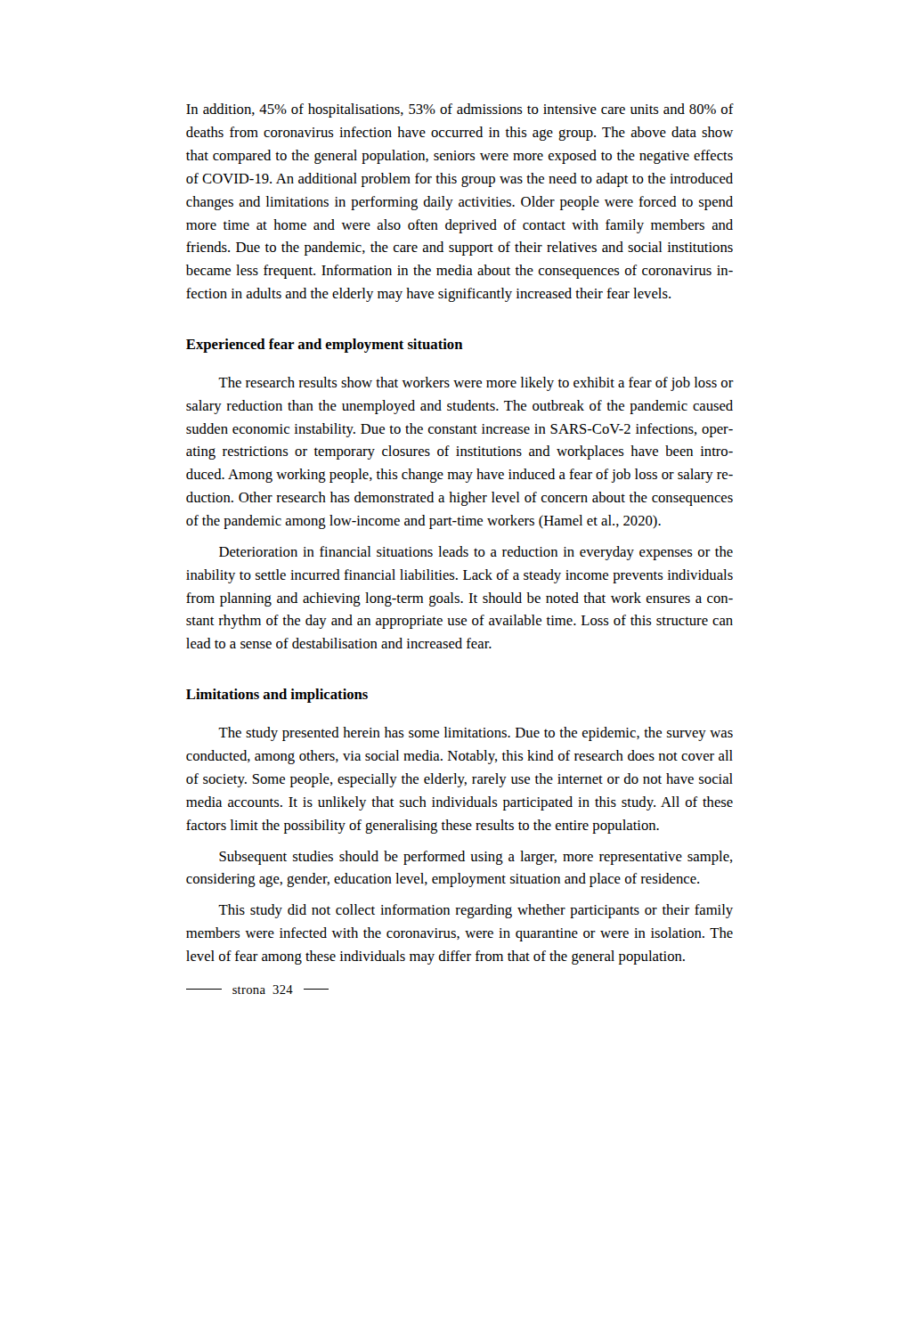In addition, 45% of hospitalisations, 53% of admissions to intensive care units and 80% of deaths from coronavirus infection have occurred in this age group. The above data show that compared to the general population, seniors were more exposed to the negative effects of COVID-19. An additional problem for this group was the need to adapt to the introduced changes and limitations in performing daily activities. Older people were forced to spend more time at home and were also often deprived of contact with family members and friends. Due to the pandemic, the care and support of their relatives and social institutions became less frequent. Information in the media about the consequences of coronavirus infection in adults and the elderly may have significantly increased their fear levels.
Experienced fear and employment situation
The research results show that workers were more likely to exhibit a fear of job loss or salary reduction than the unemployed and students. The outbreak of the pandemic caused sudden economic instability. Due to the constant increase in SARS-CoV-2 infections, operating restrictions or temporary closures of institutions and workplaces have been introduced. Among working people, this change may have induced a fear of job loss or salary reduction. Other research has demonstrated a higher level of concern about the consequences of the pandemic among low-income and part-time workers (Hamel et al., 2020).
Deterioration in financial situations leads to a reduction in everyday expenses or the inability to settle incurred financial liabilities. Lack of a steady income prevents individuals from planning and achieving long-term goals. It should be noted that work ensures a constant rhythm of the day and an appropriate use of available time. Loss of this structure can lead to a sense of destabilisation and increased fear.
Limitations and implications
The study presented herein has some limitations. Due to the epidemic, the survey was conducted, among others, via social media. Notably, this kind of research does not cover all of society. Some people, especially the elderly, rarely use the internet or do not have social media accounts. It is unlikely that such individuals participated in this study. All of these factors limit the possibility of generalising these results to the entire population.
Subsequent studies should be performed using a larger, more representative sample, considering age, gender, education level, employment situation and place of residence.
This study did not collect information regarding whether participants or their family members were infected with the coronavirus, were in quarantine or were in isolation. The level of fear among these individuals may differ from that of the general population.
strona 324